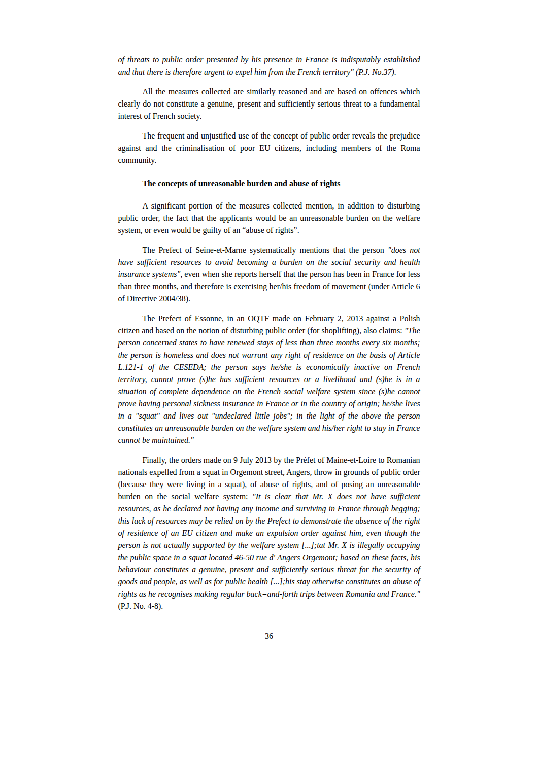of threats to public order presented by his presence in France is indisputably established and that there is therefore urgent to expel him from the French territory" (P.J. No.37).
All the measures collected are similarly reasoned and are based on offences which clearly do not constitute a genuine, present and sufficiently serious threat to a fundamental interest of French society.
The frequent and unjustified use of the concept of public order reveals the prejudice against and the criminalisation of poor EU citizens, including members of the Roma community.
The concepts of unreasonable burden and abuse of rights
A significant portion of the measures collected mention, in addition to disturbing public order, the fact that the applicants would be an unreasonable burden on the welfare system, or even would be guilty of an “abuse of rights”.
The Prefect of Seine-et-Marne systematically mentions that the person "does not have sufficient resources to avoid becoming a burden on the social security and health insurance systems", even when she reports herself that the person has been in France for less than three months, and therefore is exercising her/his freedom of movement (under Article 6 of Directive 2004/38).
The Prefect of Essonne, in an OQTF made on February 2, 2013 against a Polish citizen and based on the notion of disturbing public order (for shoplifting), also claims: "The person concerned states to have renewed stays of less than three months every six months; the person is homeless and does not warrant any right of residence on the basis of Article L.121-1 of the CESEDA; the person says he/she is economically inactive on French territory, cannot prove (s)he has sufficient resources or a livelihood and (s)he is in a situation of complete dependence on the French social welfare system since (s)he cannot prove having personal sickness insurance in France or in the country of origin; he/she lives in a "squat" and lives out "undeclared little jobs"; in the light of the above the person constitutes an unreasonable burden on the welfare system and his/her right to stay in France cannot be maintained."
Finally, the orders made on 9 July 2013 by the Préfet of Maine-et-Loire to Romanian nationals expelled from a squat in Orgemont street, Angers, throw in grounds of public order (because they were living in a squat), of abuse of rights, and of posing an unreasonable burden on the social welfare system: "It is clear that Mr. X does not have sufficient resources, as he declared not having any income and surviving in France through begging; this lack of resources may be relied on by the Prefect to demonstrate the absence of the right of residence of an EU citizen and make an expulsion order against him, even though the person is not actually supported by the welfare system [...];tat Mr. X is illegally occupying the public space in a squat located 46-50 rue d' Angers Orgemont; based on these facts, his behaviour constitutes a genuine, present and sufficiently serious threat for the security of goods and people, as well as for public health [...];his stay otherwise constitutes an abuse of rights as he recognises making regular back=and-forth trips between Romania and France." (P.J. No. 4-8).
36